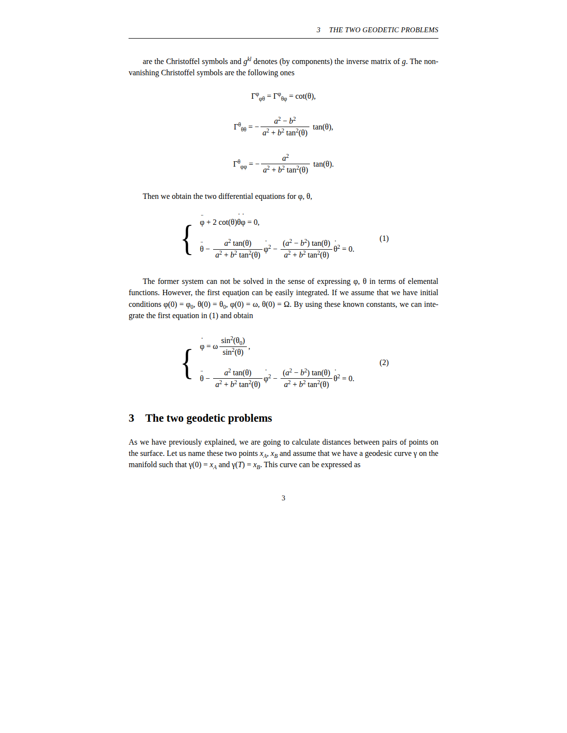3 THE TWO GEODETIC PROBLEMS
are the Christoffel symbols and gkl denotes (by components) the inverse matrix of g. The non-vanishing Christoffel symbols are the following ones
Γφφθ = Γφθφ = cot(θ),
Γθθθ = −a2 − b2 a2 + b2 tan2(θ) tan(θ),
Γθφφ = −a2 a2 + b2 tan2(θ) tan(θ).
Then we obtain the two differential equations for φ, θ,
{
φ + 2 cot(θ)θφ = 0,
θ − a2 tan(θ) a2 + b2 tan2(θ) φ2 − (a2 − b2) tan(θ) a2 + b2 tan2(θ) θ2 = 0.
(1)
The former system can not be solved in the sense of expressing φ, θ in terms of elemental functions. However, the first equation can be easily integrated. If we assume that we have initial conditions φ(0) = φ0, θ(0) = θ0, φ(0) = ω, θ(0) = Ω. By using these known constants, we can integrate the first equation in (1) and obtain
{
φ = ωsin2(θ0) sin2(θ),
θ − a2 tan(θ) a2 + b2 tan2(θ) φ2 − (a2 − b2) tan(θ) a2 + b2 tan2(θ) θ2 = 0.
(2)
3 The two geodetic problems
As we have previously explained, we are going to calculate distances between pairs of points on the surface. Let us name these two points xA, xB and assume that we have a geodesic curve γ on the manifold such that γ(0) = xA and γ(T) = xB. This curve can be expressed as
3